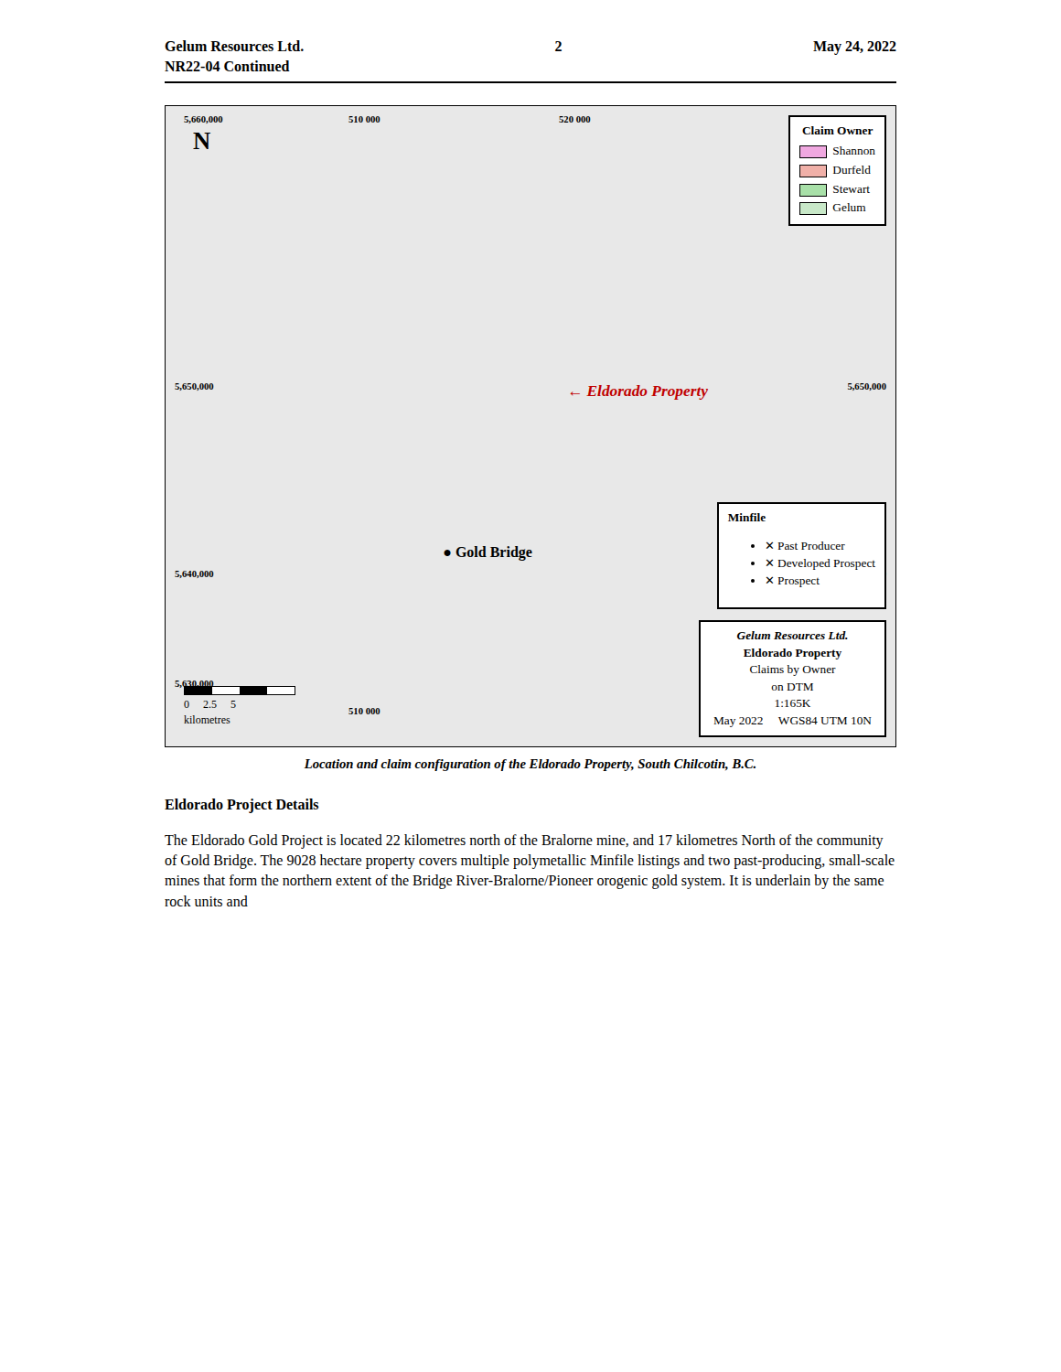Gelum Resources Ltd.
NR22-04 Continued
2
May 24, 2022
N 5,660,000 510 000 520 000 5,650,000 5,650,000 5,640,000 5,640,000 5,630,000 510 000
Claim Owner
Shannon
Durfeld
Stewart
Gelum
← Eldorado Property ● Gold Bridge
Minfile
✕ Past Producer
✕ Developed Prospect
✕ Prospect
Gelum Resources Ltd.
Eldorado Property
Claims by Owner
on DTM
1:165K
May 2022 WGS84 UTM 10N
0 2.5 5
kilometres
Location and claim configuration of the Eldorado Property, South Chilcotin, B.C.
Eldorado Project Details
The Eldorado Gold Project is located 22 kilometres north of the Bralorne mine, and 17 kilometres North of the community of Gold Bridge. The 9028 hectare property covers multiple polymetallic Minfile listings and two past-producing, small-scale mines that form the northern extent of the Bridge River-Bralorne/Pioneer orogenic gold system. It is underlain by the same rock units and